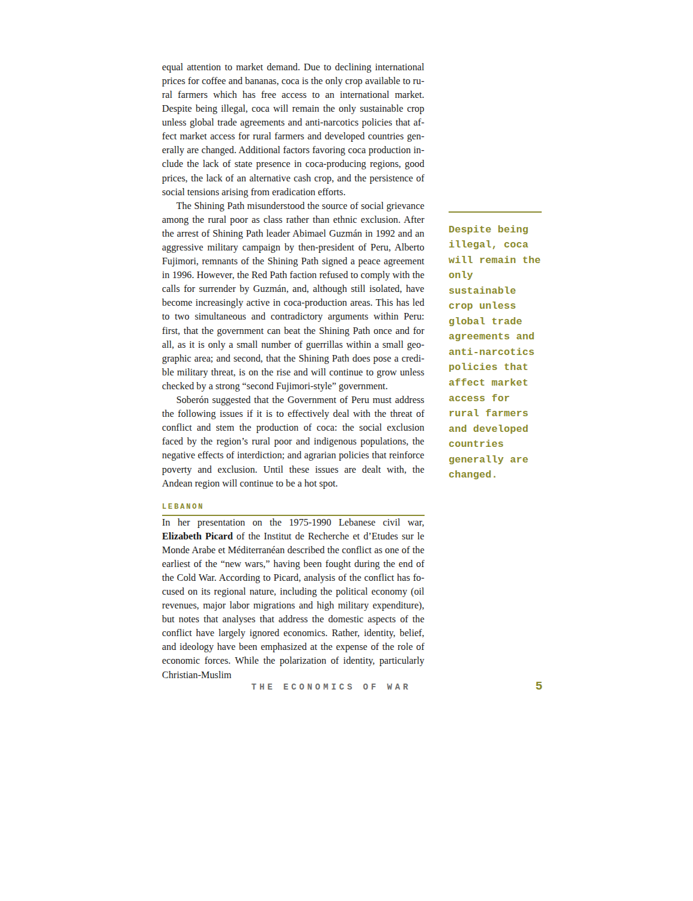equal attention to market demand. Due to declining international prices for coffee and bananas, coca is the only crop available to rural farmers which has free access to an international market. Despite being illegal, coca will remain the only sustainable crop unless global trade agreements and anti-narcotics policies that affect market access for rural farmers and developed countries generally are changed. Additional factors favoring coca production include the lack of state presence in coca-producing regions, good prices, the lack of an alternative cash crop, and the persistence of social tensions arising from eradication efforts.
The Shining Path misunderstood the source of social grievance among the rural poor as class rather than ethnic exclusion. After the arrest of Shining Path leader Abimael Guzmán in 1992 and an aggressive military campaign by then-president of Peru, Alberto Fujimori, remnants of the Shining Path signed a peace agreement in 1996. However, the Red Path faction refused to comply with the calls for surrender by Guzmán, and, although still isolated, have become increasingly active in coca-production areas. This has led to two simultaneous and contradictory arguments within Peru: first, that the government can beat the Shining Path once and for all, as it is only a small number of guerrillas within a small geographic area; and second, that the Shining Path does pose a credible military threat, is on the rise and will continue to grow unless checked by a strong “second Fujimori-style” government.
Soberón suggested that the Government of Peru must address the following issues if it is to effectively deal with the threat of conflict and stem the production of coca: the social exclusion faced by the region’s rural poor and indigenous populations, the negative effects of interdiction; and agrarian policies that reinforce poverty and exclusion. Until these issues are dealt with, the Andean region will continue to be a hot spot.
Lebanon
In her presentation on the 1975-1990 Lebanese civil war, Elizabeth Picard of the Institut de Recherche et d’Etudes sur le Monde Arabe et Méditerranéan described the conflict as one of the earliest of the “new wars,” having been fought during the end of the Cold War. According to Picard, analysis of the conflict has focused on its regional nature, including the political economy (oil revenues, major labor migrations and high military expenditure), but notes that analyses that address the domestic aspects of the conflict have largely ignored economics. Rather, identity, belief, and ideology have been emphasized at the expense of the role of economic forces. While the polarization of identity, particularly Christian-Muslim
Despite being illegal, coca will remain the only sustainable crop unless global trade agreements and anti-narcotics policies that affect market access for rural farmers and developed countries generally are changed.
The Economics of War
5